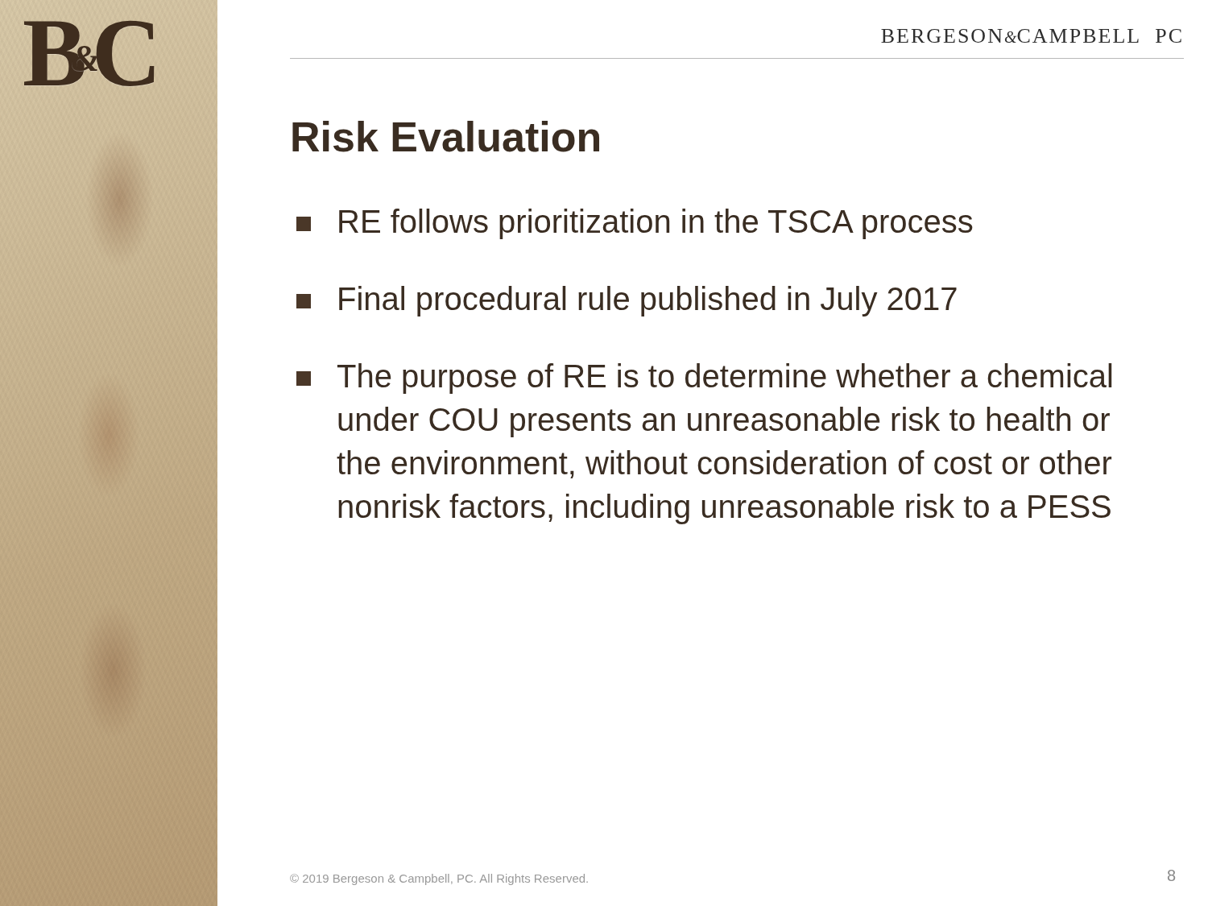B&C
BERGESON&CAMPBELL PC
Risk Evaluation
RE follows prioritization in the TSCA process
Final procedural rule published in July 2017
The purpose of RE is to determine whether a chemical under COU presents an unreasonable risk to health or the environment, without consideration of cost or other nonrisk factors, including unreasonable risk to a PESS
© 2019 Bergeson & Campbell, PC. All Rights Reserved.
8